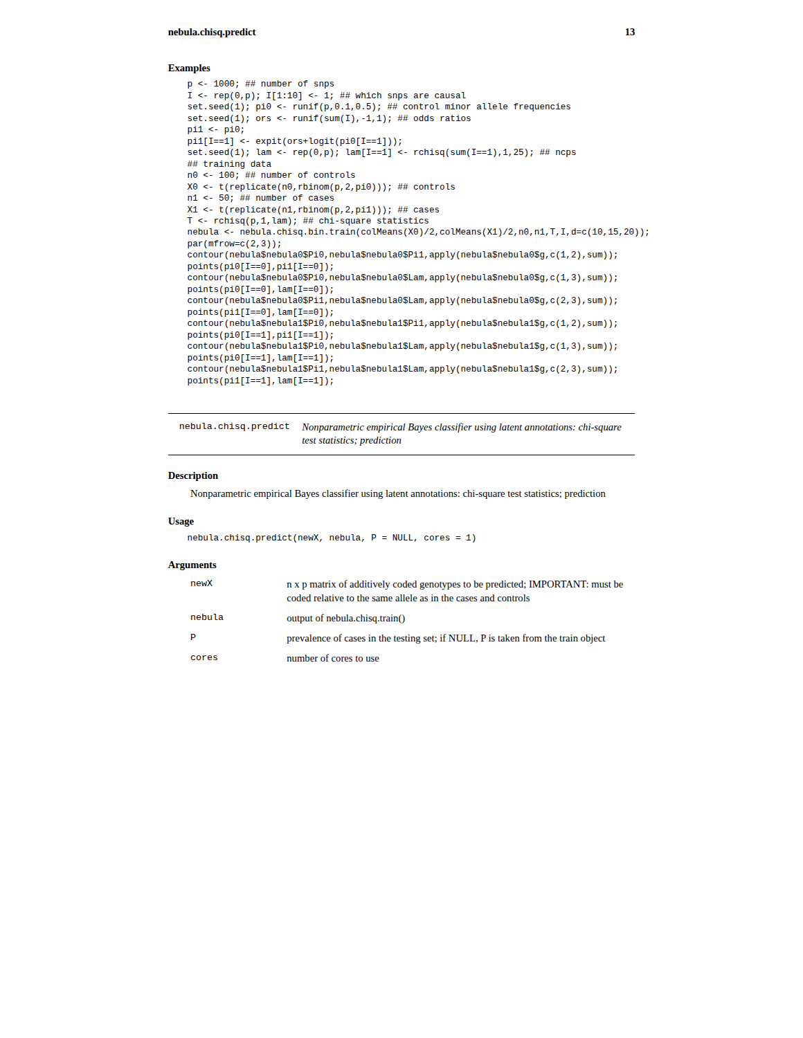nebula.chisq.predict 13
Examples
p <- 1000; ## number of snps
I <- rep(0,p); I[1:10] <- 1; ## which snps are causal
set.seed(1); pi0 <- runif(p,0.1,0.5); ## control minor allele frequencies
set.seed(1); ors <- runif(sum(I),-1,1); ## odds ratios
pi1 <- pi0;
pi1[I==1] <- expit(ors+logit(pi0[I==1]));
set.seed(1); lam <- rep(0,p); lam[I==1] <- rchisq(sum(I==1),1,25); ## ncps
## training data
n0 <- 100; ## number of controls
X0 <- t(replicate(n0,rbinom(p,2,pi0))); ## controls
n1 <- 50; ## number of cases
X1 <- t(replicate(n1,rbinom(p,2,pi1))); ## cases
T <- rchisq(p,1,lam); ## chi-square statistics
nebula <- nebula.chisq.bin.train(colMeans(X0)/2,colMeans(X1)/2,n0,n1,T,I,d=c(10,15,20));
par(mfrow=c(2,3));
contour(nebula$nebula0$Pi0,nebula$nebula0$Pi1,apply(nebula$nebula0$g,c(1,2),sum));
points(pi0[I==0],pi1[I==0]);
contour(nebula$nebula0$Pi0,nebula$nebula0$Lam,apply(nebula$nebula0$g,c(1,3),sum));
points(pi0[I==0],lam[I==0]);
contour(nebula$nebula0$Pi1,nebula$nebula0$Lam,apply(nebula$nebula0$g,c(2,3),sum));
points(pi1[I==0],lam[I==0]);
contour(nebula$nebula1$Pi0,nebula$nebula1$Pi1,apply(nebula$nebula1$g,c(1,2),sum));
points(pi0[I==1],pi1[I==1]);
contour(nebula$nebula1$Pi0,nebula$nebula1$Lam,apply(nebula$nebula1$g,c(1,3),sum));
points(pi0[I==1],lam[I==1]);
contour(nebula$nebula1$Pi1,nebula$nebula1$Lam,apply(nebula$nebula1$g,c(2,3),sum));
points(pi1[I==1],lam[I==1]);
nebula.chisq.predict Nonparametric empirical Bayes classifier using latent annotations: chi-square test statistics; prediction
Description
Nonparametric empirical Bayes classifier using latent annotations: chi-square test statistics; prediction
Usage
nebula.chisq.predict(newX, nebula, P = NULL, cores = 1)
Arguments
newX
n x p matrix of additively coded genotypes to be predicted; IMPORTANT: must be coded relative to the same allele as in the cases and controls
nebula
output of nebula.chisq.train()
P
prevalence of cases in the testing set; if NULL, P is taken from the train object
cores
number of cores to use